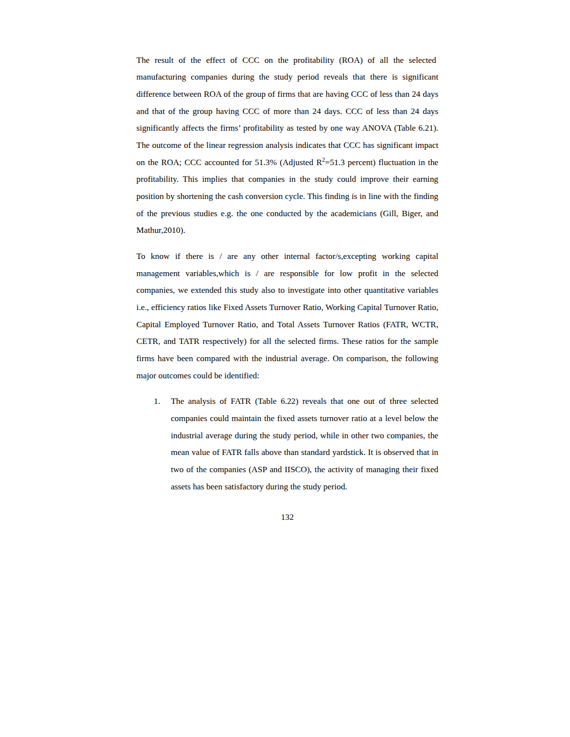The result of the effect of CCC on the profitability (ROA) of all the selected manufacturing companies during the study period reveals that there is significant difference between ROA of the group of firms that are having CCC of less than 24 days and that of the group having CCC of more than 24 days. CCC of less than 24 days significantly affects the firms’ profitability as tested by one way ANOVA (Table 6.21). The outcome of the linear regression analysis indicates that CCC has significant impact on the ROA; CCC accounted for 51.3% (Adjusted R2=51.3 percent) fluctuation in the profitability. This implies that companies in the study could improve their earning position by shortening the cash conversion cycle. This finding is in line with the finding of the previous studies e.g. the one conducted by the academicians (Gill, Biger, and Mathur,2010).
To know if there is / are any other internal factor/s,excepting working capital management variables,which is / are responsible for low profit in the selected companies, we extended this study also to investigate into other quantitative variables i.e., efficiency ratios like Fixed Assets Turnover Ratio, Working Capital Turnover Ratio, Capital Employed Turnover Ratio, and Total Assets Turnover Ratios (FATR, WCTR, CETR, and TATR respectively) for all the selected firms. These ratios for the sample firms have been compared with the industrial average. On comparison, the following major outcomes could be identified:
The analysis of FATR (Table 6.22) reveals that one out of three selected companies could maintain the fixed assets turnover ratio at a level below the industrial average during the study period, while in other two companies, the mean value of FATR falls above than standard yardstick. It is observed that in two of the companies (ASP and IISCO), the activity of managing their fixed assets has been satisfactory during the study period.
132